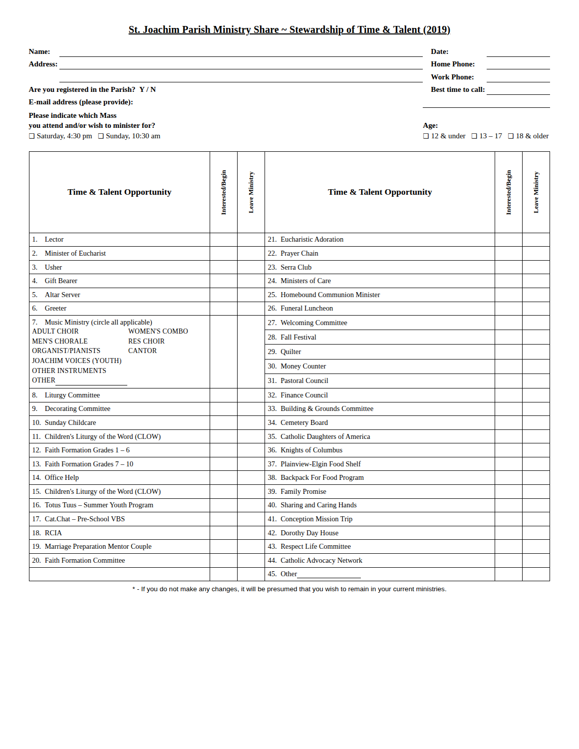St. Joachim Parish Ministry Share ~ Stewardship of Time & Talent (2019)
| Name: | | Date: | |
| Address: | | Home Phone: | |
| | | Work Phone: | |
| Are you registered in the Parish? Y / N | Best time to call: | |
| E-mail address (please provide): | |
| Please indicate which Mass you attend and/or wish to minister for? ❑ Saturday, 4:30 pm ❑ Sunday, 10:30 am | Age: ❑ 12 & under ❑ 13 – 17 ❑ 18 & older |
| Time & Talent Opportunity | Interested/Begin | Leave Ministry | Time & Talent Opportunity | Interested/Begin | Leave Ministry |
| --- | --- | --- | --- | --- | --- |
| 1. Lector | | | 21. Eucharistic Adoration | | |
| 2. Minister of Eucharist | | | 22. Prayer Chain | | |
| 3. Usher | | | 23. Serra Club | | |
| 4. Gift Bearer | | | 24. Ministers of Care | | |
| 5. Altar Server | | | 25. Homebound Communion Minister | | |
| 6. Greeter | | | 26. Funeral Luncheon | | |
| 7. Music Ministry (circle all applicable) ADULT CHOIR WOMEN'S COMBO MEN'S CHORALE RES CHOIR ORGANIST/PIANISTS CANTOR JOACHIM VOICES (YOUTH) OTHER INSTRUMENTS OTHER | | | 27. Welcoming Committee | | |
| 28. Fall Festival | | |
| 29. Quilter | | |
| 30. Money Counter | | |
| 31. Pastoral Council | | |
| 8. Liturgy Committee | | | 32. Finance Council | | |
| 9. Decorating Committee | | | 33. Building & Grounds Committee | | |
| 10. Sunday Childcare | | | 34. Cemetery Board | | |
| 11. Children's Liturgy of the Word (CLOW) | | | 35. Catholic Daughters of America | | |
| 12. Faith Formation Grades 1 – 6 | | | 36. Knights of Columbus | | |
| 13. Faith Formation Grades 7 – 10 | | | 37. Plainview-Elgin Food Shelf | | |
| 14. Office Help | | | 38. Backpack For Food Program | | |
| 15. Children's Liturgy of the Word (CLOW) | | | 39. Family Promise | | |
| 16. Totus Tuus – Summer Youth Program | | | 40. Sharing and Caring Hands | | |
| 17. Cat.Chat – Pre-School VBS | | | 41. Conception Mission Trip | | |
| 18. RCIA | | | 42. Dorothy Day House | | |
| 19. Marriage Preparation Mentor Couple | | | 43. Respect Life Committee | | |
| 20. Faith Formation Committee | | | 44. Catholic Advocacy Network | | |
| | | | 45. Other | | |
* - If you do not make any changes, it will be presumed that you wish to remain in your current ministries.